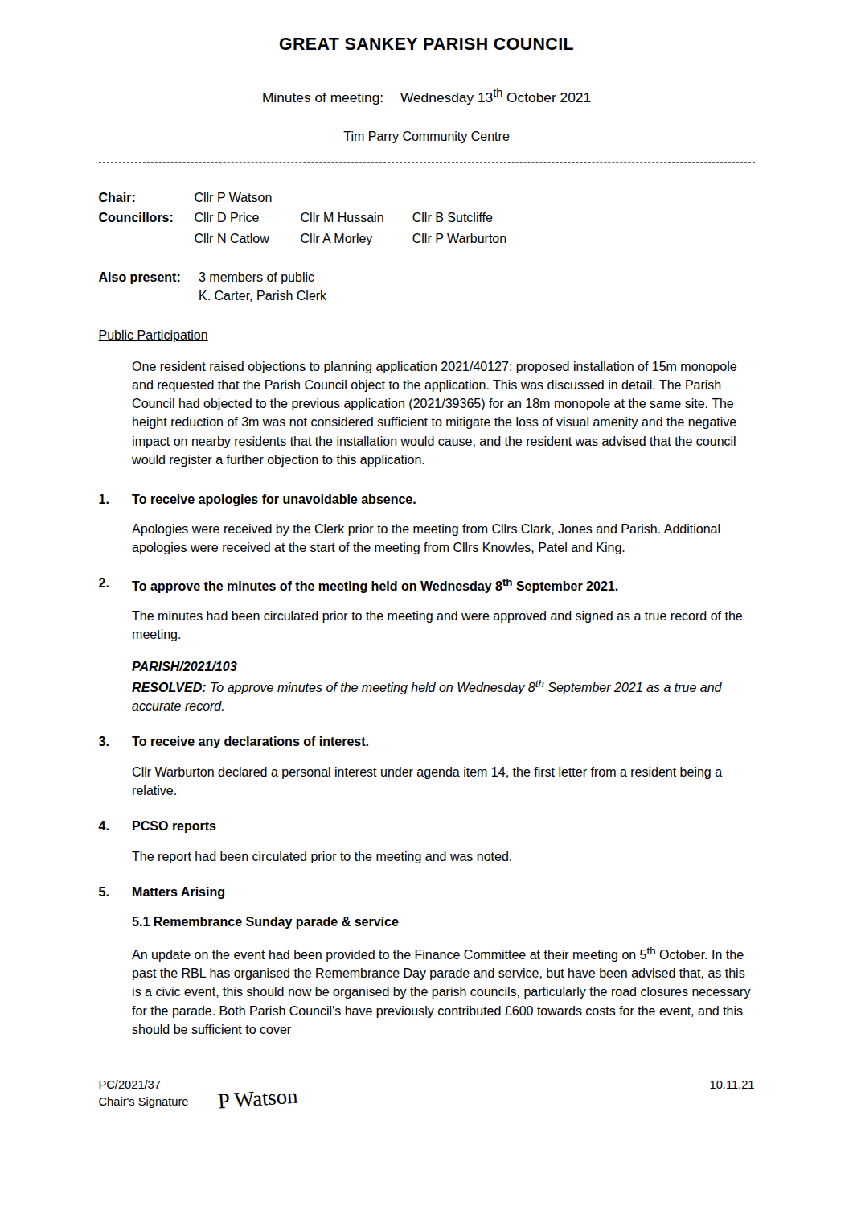GREAT SANKEY PARISH COUNCIL
Minutes of meeting: Wednesday 13th October 2021
Tim Parry Community Centre
| Chair: | Cllr P Watson | | |
| Councillors: | Cllr D Price | Cllr M Hussain | Cllr B Sutcliffe |
| | Cllr N Catlow | Cllr A Morley | Cllr P Warburton |
Also present: 3 members of public
K. Carter, Parish Clerk
Public Participation
One resident raised objections to planning application 2021/40127: proposed installation of 15m monopole and requested that the Parish Council object to the application. This was discussed in detail. The Parish Council had objected to the previous application (2021/39365) for an 18m monopole at the same site. The height reduction of 3m was not considered sufficient to mitigate the loss of visual amenity and the negative impact on nearby residents that the installation would cause, and the resident was advised that the council would register a further objection to this application.
1. To receive apologies for unavoidable absence.
Apologies were received by the Clerk prior to the meeting from Cllrs Clark, Jones and Parish. Additional apologies were received at the start of the meeting from Cllrs Knowles, Patel and King.
2. To approve the minutes of the meeting held on Wednesday 8th September 2021.
The minutes had been circulated prior to the meeting and were approved and signed as a true record of the meeting.
PARISH/2021/103
RESOLVED: To approve minutes of the meeting held on Wednesday 8th September 2021 as a true and accurate record.
3. To receive any declarations of interest.
Cllr Warburton declared a personal interest under agenda item 14, the first letter from a resident being a relative.
4. PCSO reports
The report had been circulated prior to the meeting and was noted.
5. Matters Arising
5.1 Remembrance Sunday parade & service
An update on the event had been provided to the Finance Committee at their meeting on 5th October. In the past the RBL has organised the Remembrance Day parade and service, but have been advised that, as this is a civic event, this should now be organised by the parish councils, particularly the road closures necessary for the parade. Both Parish Council's have previously contributed £600 towards costs for the event, and this should be sufficient to cover
PC/2021/37
Chair's Signature P Watson 10.11.21